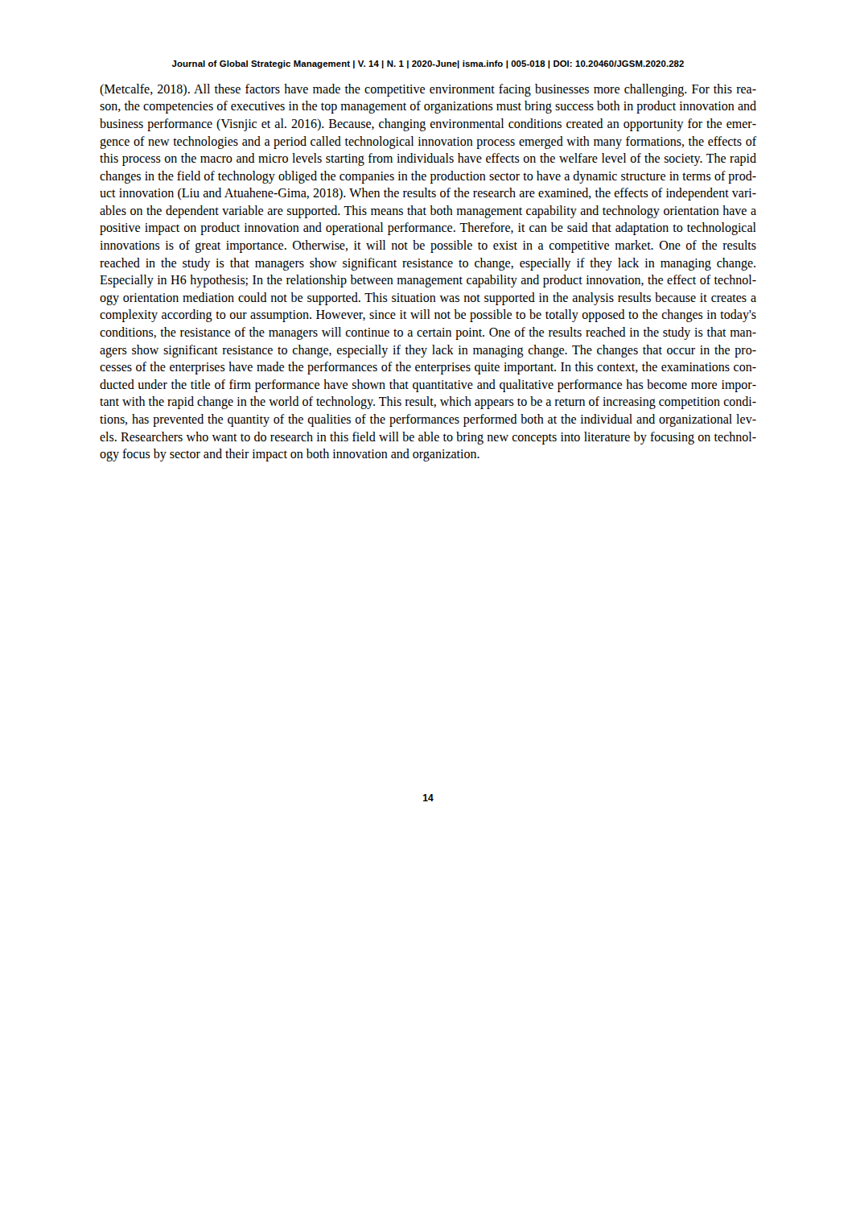Journal of Global Strategic Management | V. 14 | N. 1 | 2020-June| isma.info | 005-018 | DOI: 10.20460/JGSM.2020.282
(Metcalfe, 2018). All these factors have made the competitive environment facing businesses more challenging. For this reason, the competencies of executives in the top management of organizations must bring success both in product innovation and business performance (Visnjic et al. 2016). Because, changing environmental conditions created an opportunity for the emergence of new technologies and a period called technological innovation process emerged with many formations, the effects of this process on the macro and micro levels starting from individuals have effects on the welfare level of the society. The rapid changes in the field of technology obliged the companies in the production sector to have a dynamic structure in terms of product innovation (Liu and Atuahene-Gima, 2018). When the results of the research are examined, the effects of independent variables on the dependent variable are supported. This means that both management capability and technology orientation have a positive impact on product innovation and operational performance. Therefore, it can be said that adaptation to technological innovations is of great importance. Otherwise, it will not be possible to exist in a competitive market. One of the results reached in the study is that managers show significant resistance to change, especially if they lack in managing change. Especially in H6 hypothesis; In the relationship between management capability and product innovation, the effect of technology orientation mediation could not be supported. This situation was not supported in the analysis results because it creates a complexity according to our assumption. However, since it will not be possible to be totally opposed to the changes in today's conditions, the resistance of the managers will continue to a certain point. One of the results reached in the study is that managers show significant resistance to change, especially if they lack in managing change. The changes that occur in the processes of the enterprises have made the performances of the enterprises quite important. In this context, the examinations conducted under the title of firm performance have shown that quantitative and qualitative performance has become more important with the rapid change in the world of technology. This result, which appears to be a return of increasing competition conditions, has prevented the quantity of the qualities of the performances performed both at the individual and organizational levels. Researchers who want to do research in this field will be able to bring new concepts into literature by focusing on technology focus by sector and their impact on both innovation and organization.
14